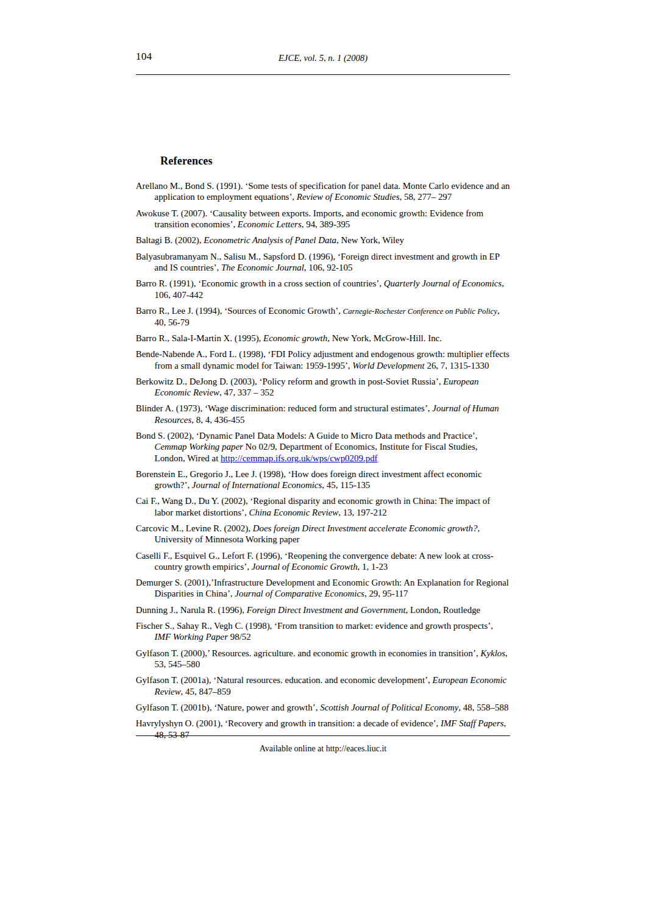104
EJCE, vol. 5, n. 1 (2008)
References
Arellano M., Bond S. (1991). ‘Some tests of specification for panel data. Monte Carlo evidence and an application to employment equations’, Review of Economic Studies, 58, 277– 297
Awokuse T. (2007). ‘Causality between exports. Imports, and economic growth: Evidence from transition economies’, Economic Letters, 94, 389-395
Baltagi B. (2002), Econometric Analysis of Panel Data, New York, Wiley
Balyasubramanyam N., Salisu M., Sapsford D. (1996), ‘Foreign direct investment and growth in EP and IS countries’, The Economic Journal, 106, 92-105
Barro R. (1991), ‘Economic growth in a cross section of countries’, Quarterly Journal of Economics, 106, 407-442
Barro R., Lee J. (1994), ‘Sources of Economic Growth’, Carnegie-Rochester Conference on Public Policy, 40, 56-79
Barro R., Sala-I-Martin X. (1995), Economic growth, New York, McGrow-Hill. Inc.
Bende-Nabende A., Ford L. (1998), ‘FDI Policy adjustment and endogenous growth: multiplier effects from a small dynamic model for Taiwan: 1959-1995’, World Development 26, 7, 1315-1330
Berkowitz D., DeJong D. (2003), ‘Policy reform and growth in post-Soviet Russia’, European Economic Review, 47, 337 – 352
Blinder A. (1973), ‘Wage discrimination: reduced form and structural estimates’, Journal of Human Resources, 8, 4, 436-455
Bond S. (2002), ‘Dynamic Panel Data Models: A Guide to Micro Data methods and Practice’, Cemmap Working paper No 02/9, Department of Economics, Institute for Fiscal Studies, London, Wired at http://cemmap.ifs.org.uk/wps/cwp0209.pdf
Borenstein E., Gregorio J., Lee J. (1998), ‘How does foreign direct investment affect economic growth?’, Journal of International Economics, 45, 115-135
Cai F., Wang D., Du Y. (2002), ‘Regional disparity and economic growth in China: The impact of labor market distortions’, China Economic Review, 13, 197-212
Carcovic M., Levine R. (2002), Does foreign Direct Investment accelerate Economic growth?, University of Minnesota Working paper
Caselli F., Esquivel G., Lefort F. (1996), ‘Reopening the convergence debate: A new look at cross-country growth empirics’, Journal of Economic Growth, 1, 1-23
Demurger S. (2001),’Infrastructure Development and Economic Growth: An Explanation for Regional Disparities in China’, Journal of Comparative Economics, 29, 95-117
Dunning J., Narula R. (1996), Foreign Direct Investment and Government, London, Routledge
Fischer S., Sahay R., Vegh C. (1998), ‘From transition to market: evidence and growth prospects’, IMF Working Paper 98/52
Gylfason T. (2000),’ Resources. agriculture. and economic growth in economies in transition’, Kyklos, 53, 545–580
Gylfason T. (2001a), ‘Natural resources. education. and economic development’, European Economic Review, 45, 847–859
Gylfason T. (2001b), ‘Nature, power and growth’, Scottish Journal of Political Economy, 48, 558–588
Havrylyshyn O. (2001), ‘Recovery and growth in transition: a decade of evidence’, IMF Staff Papers, 48, 53-87
Available online at http://eaces.liuc.it